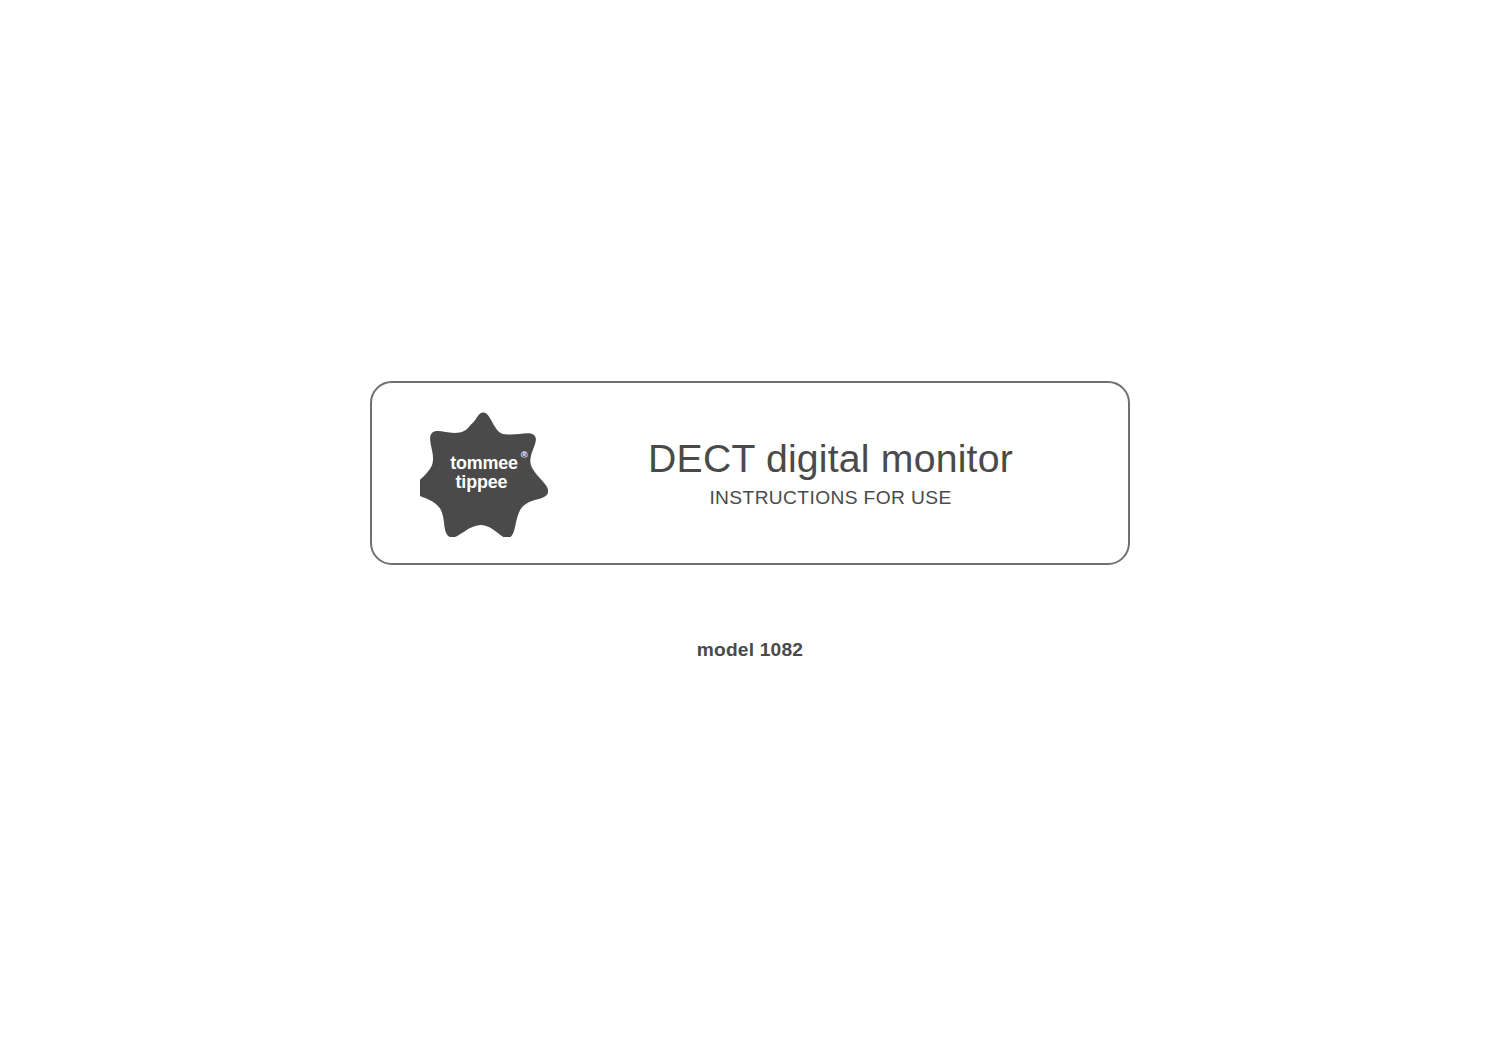tommee tippee ®
DECT digital monitor
INSTRUCTIONS FOR USE
model 1082